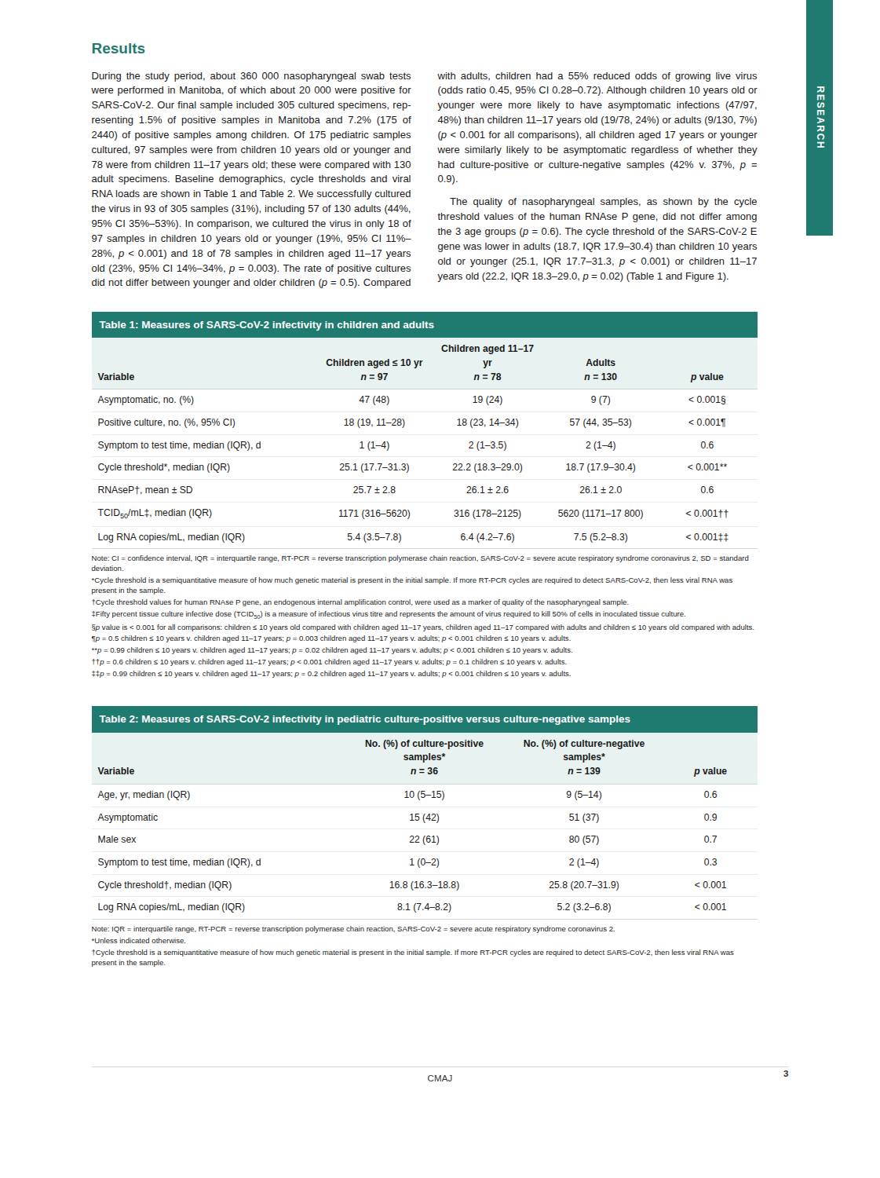RESEARCH
Results
During the study period, about 360 000 nasopharyngeal swab tests were performed in Manitoba, of which about 20 000 were positive for SARS-CoV-2. Our final sample included 305 cultured specimens, representing 1.5% of positive samples in Manitoba and 7.2% (175 of 2440) of positive samples among children. Of 175 pediatric samples cultured, 97 samples were from children 10 years old or younger and 78 were from children 11–17 years old; these were compared with 130 adult specimens. Baseline demographics, cycle thresholds and viral RNA loads are shown in Table 1 and Table 2. We successfully cultured the virus in 93 of 305 samples (31%), including 57 of 130 adults (44%, 95% CI 35%–53%). In comparison, we cultured the virus in only 18 of 97 samples in children 10 years old or younger (19%, 95% CI 11%–28%, p < 0.001) and 18 of 78 samples in children aged 11–17 years old (23%, 95% CI 14%–34%, p = 0.003). The rate of positive cultures did not differ between younger and older children (p = 0.5). Compared with adults, children had a 55% reduced odds of growing live virus (odds ratio 0.45, 95% CI 0.28–0.72). Although children 10 years old or younger were more likely to have asymptomatic infections (47/97, 48%) than children 11–17 years old (19/78, 24%) or adults (9/130, 7%) (p < 0.001 for all comparisons), all children aged 17 years or younger were similarly likely to be asymptomatic regardless of whether they had culture-positive or culture-negative samples (42% v. 37%, p = 0.9).
The quality of nasopharyngeal samples, as shown by the cycle threshold values of the human RNAse P gene, did not differ among the 3 age groups (p = 0.6). The cycle threshold of the SARS-CoV-2 E gene was lower in adults (18.7, IQR 17.9–30.4) than children 10 years old or younger (25.1, IQR 17.7–31.3, p < 0.001) or children 11–17 years old (22.2, IQR 18.3–29.0, p = 0.02) (Table 1 and Figure 1).
Table 1: Measures of SARS-CoV-2 infectivity in children and adults
| Variable | Children aged ≤ 10 yr n = 97 | Children aged 11–17 yr n = 78 | Adults n = 130 | p value |
| --- | --- | --- | --- | --- |
| Asymptomatic, no. (%) | 47 (48) | 19 (24) | 9 (7) | < 0.001§ |
| Positive culture, no. (%, 95% CI) | 18 (19, 11–28) | 18 (23, 14–34) | 57 (44, 35–53) | < 0.001¶ |
| Symptom to test time, median (IQR), d | 1 (1–4) | 2 (1–3.5) | 2 (1–4) | 0.6 |
| Cycle threshold*, median (IQR) | 25.1 (17.7–31.3) | 22.2 (18.3–29.0) | 18.7 (17.9–30.4) | < 0.001** |
| RNAseP†, mean ± SD | 25.7 ± 2.8 | 26.1 ± 2.6 | 26.1 ± 2.0 | 0.6 |
| TCID 50 /mL‡, median (IQR) | 1171 (316–5620) | 316 (178–2125) | 5620 (1171–17 800) | < 0.001†† |
| Log RNA copies/mL, median (IQR) | 5.4 (3.5–7.8) | 6.4 (4.2–7.6) | 7.5 (5.2–8.3) | < 0.001‡‡ |
Note: CI = confidence interval, IQR = interquartile range, RT-PCR = reverse transcription polymerase chain reaction, SARS-CoV-2 = severe acute respiratory syndrome coronavirus 2, SD = standard deviation.
*Cycle threshold is a semiquantitative measure of how much genetic material is present in the initial sample. If more RT-PCR cycles are required to detect SARS-CoV-2, then less viral RNA was present in the sample.
†Cycle threshold values for human RNAse P gene, an endogenous internal amplification control, were used as a marker of quality of the nasopharyngeal sample.
‡Fifty percent tissue culture infective dose (TCID50) is a measure of infectious virus titre and represents the amount of virus required to kill 50% of cells in inoculated tissue culture.
§p value is < 0.001 for all comparisons: children ≤ 10 years old compared with children aged 11–17 years, children aged 11–17 compared with adults and children ≤ 10 years old compared with adults.
¶p = 0.5 children ≤ 10 years v. children aged 11–17 years; p = 0.003 children aged 11–17 years v. adults; p < 0.001 children ≤ 10 years v. adults.
**p = 0.99 children ≤ 10 years v. children aged 11–17 years; p = 0.02 children aged 11–17 years v. adults; p < 0.001 children ≤ 10 years v. adults.
††p = 0.6 children ≤ 10 years v. children aged 11–17 years; p < 0.001 children aged 11–17 years v. adults; p = 0.1 children ≤ 10 years v. adults.
‡‡p = 0.99 children ≤ 10 years v. children aged 11–17 years; p = 0.2 children aged 11–17 years v. adults; p < 0.001 children ≤ 10 years v. adults.
Table 2: Measures of SARS-CoV-2 infectivity in pediatric culture-positive versus culture-negative samples
| Variable | No. (%) of culture-positive samples* n = 36 | No. (%) of culture-negative samples* n = 139 | p value |
| --- | --- | --- | --- |
| Age, yr, median (IQR) | 10 (5–15) | 9 (5–14) | 0.6 |
| Asymptomatic | 15 (42) | 51 (37) | 0.9 |
| Male sex | 22 (61) | 80 (57) | 0.7 |
| Symptom to test time, median (IQR), d | 1 (0–2) | 2 (1–4) | 0.3 |
| Cycle threshold†, median (IQR) | 16.8 (16.3–18.8) | 25.8 (20.7–31.9) | < 0.001 |
| Log RNA copies/mL, median (IQR) | 8.1 (7.4–8.2) | 5.2 (3.2–6.8) | < 0.001 |
Note: IQR = interquartile range, RT-PCR = reverse transcription polymerase chain reaction, SARS-CoV-2 = severe acute respiratory syndrome coronavirus 2.
*Unless indicated otherwise.
†Cycle threshold is a semiquantitative measure of how much genetic material is present in the initial sample. If more RT-PCR cycles are required to detect SARS-CoV-2, then less viral RNA was present in the sample.
CMAJ
3